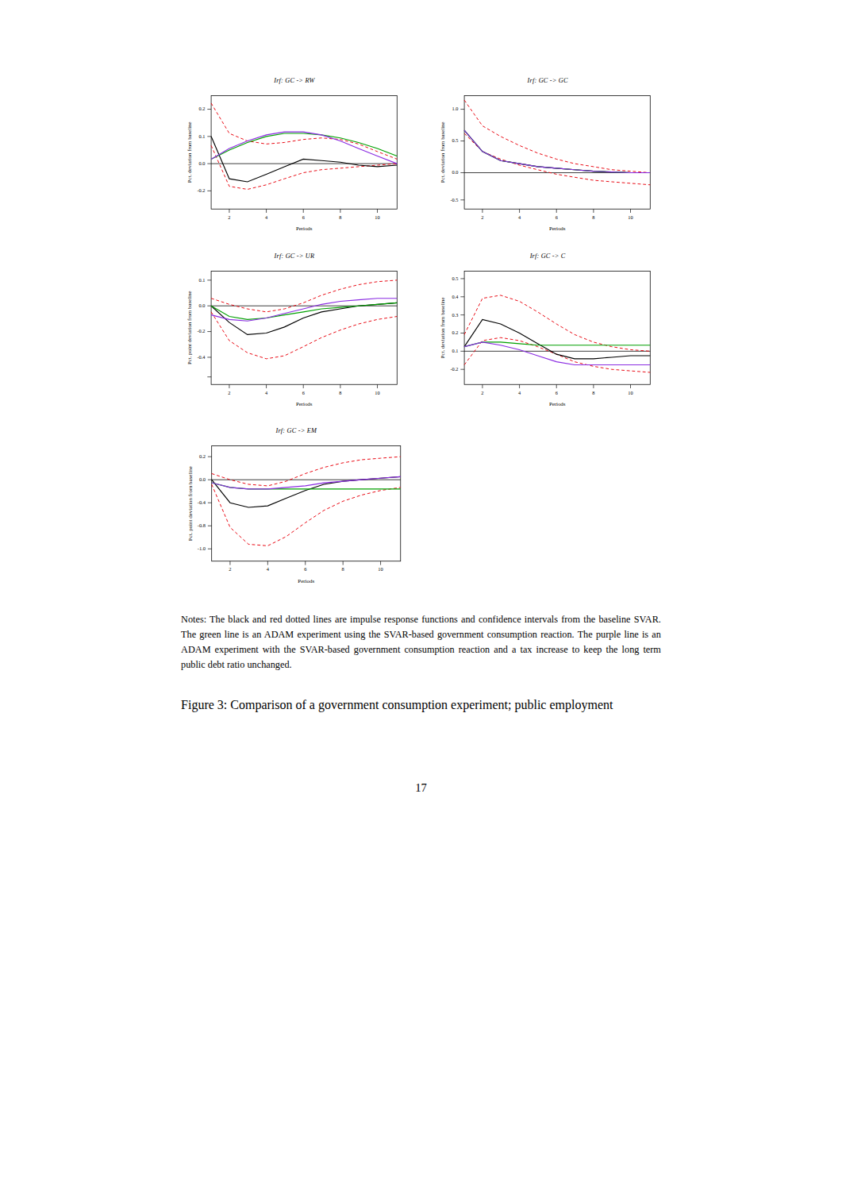Irf: GC -> RW
0.2 0.1 0.0 -0.2 2 4 6 8 10 Periods Pct. deviation from baseline
Irf: GC -> GC
1.0 0.5 0.0 -0.5 2 4 6 8 10 Periods Pct. deviation from baseline
Irf: GC -> UR
0.1 0.0 -0.2 -0.4 2 4 6 8 10 Periods Pct. point deviation from baseline
Irf: GC -> C
0.5 0.4 0.3 0.2 0.1 -0.2 2 4 6 8 10 Periods Pct. deviation from baseline
Irf: GC -> EM
0.2 0.0 -0.4 -0.8 -1.0 2 4 6 8 10 Periods Pct. point deviation from baseline
Notes: The black and red dotted lines are impulse response functions and confidence intervals from the baseline SVAR. The green line is an ADAM experiment using the SVAR-based government consumption reaction. The purple line is an ADAM experiment with the SVAR-based government consumption reaction and a tax increase to keep the long term public debt ratio unchanged.
Figure 3: Comparison of a government consumption experiment; public employment
17